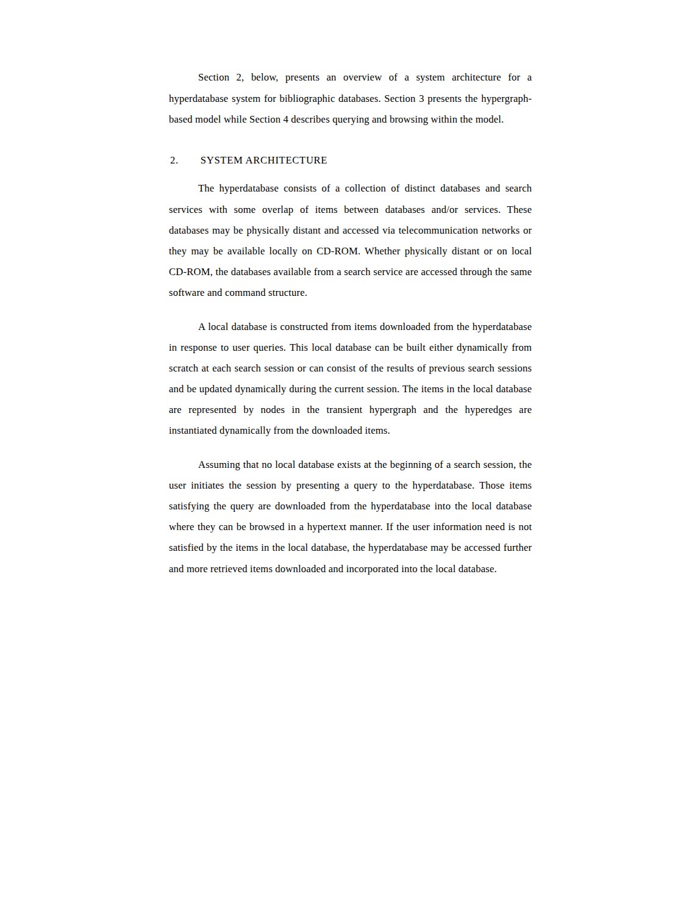Section 2, below, presents an overview of a system architecture for a hyperdatabase system for bibliographic databases. Section 3 presents the hypergraph-based model while Section 4 describes querying and browsing within the model.
2. SYSTEM ARCHITECTURE
The hyperdatabase consists of a collection of distinct databases and search services with some overlap of items between databases and/or services. These databases may be physically distant and accessed via telecommunication networks or they may be available locally on CD-ROM. Whether physically distant or on local CD-ROM, the databases available from a search service are accessed through the same software and command structure.
A local database is constructed from items downloaded from the hyperdatabase in response to user queries. This local database can be built either dynamically from scratch at each search session or can consist of the results of previous search sessions and be updated dynamically during the current session. The items in the local database are represented by nodes in the transient hypergraph and the hyperedges are instantiated dynamically from the downloaded items.
Assuming that no local database exists at the beginning of a search session, the user initiates the session by presenting a query to the hyperdatabase. Those items satisfying the query are downloaded from the hyperdatabase into the local database where they can be browsed in a hypertext manner. If the user information need is not satisfied by the items in the local database, the hyperdatabase may be accessed further and more retrieved items downloaded and incorporated into the local database.